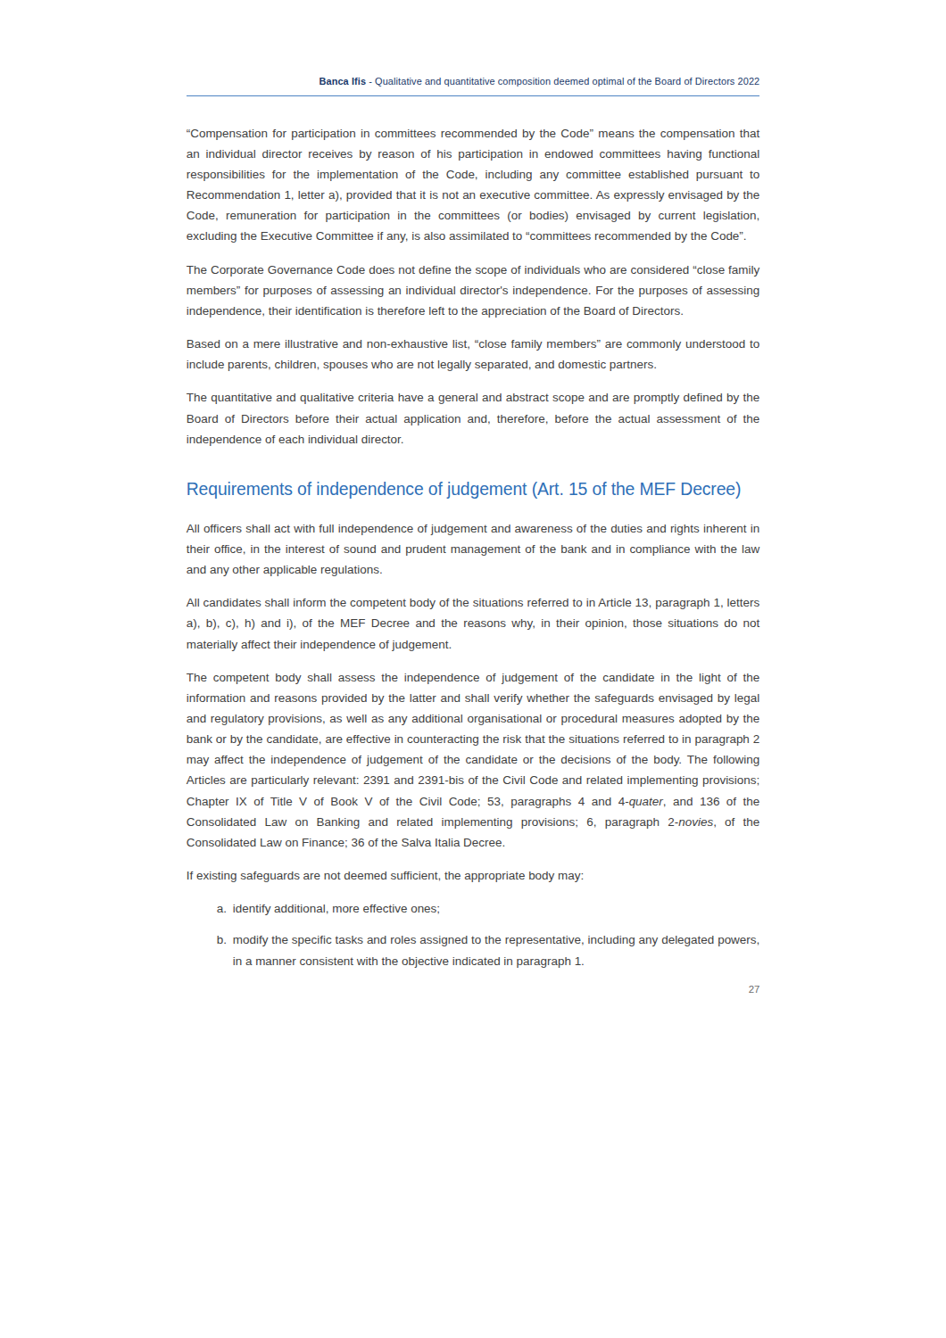Banca Ifis - Qualitative and quantitative composition deemed optimal of the Board of Directors 2022
“Compensation for participation in committees recommended by the Code” means the compensation that an individual director receives by reason of his participation in endowed committees having functional responsibilities for the implementation of the Code, including any committee established pursuant to Recommendation 1, letter a), provided that it is not an executive committee. As expressly envisaged by the Code, remuneration for participation in the committees (or bodies) envisaged by current legislation, excluding the Executive Committee if any, is also assimilated to “committees recommended by the Code”.
The Corporate Governance Code does not define the scope of individuals who are considered “close family members” for purposes of assessing an individual director's independence. For the purposes of assessing independence, their identification is therefore left to the appreciation of the Board of Directors.
Based on a mere illustrative and non-exhaustive list, “close family members” are commonly understood to include parents, children, spouses who are not legally separated, and domestic partners.
The quantitative and qualitative criteria have a general and abstract scope and are promptly defined by the Board of Directors before their actual application and, therefore, before the actual assessment of the independence of each individual director.
Requirements of independence of judgement (Art. 15 of the MEF Decree)
All officers shall act with full independence of judgement and awareness of the duties and rights inherent in their office, in the interest of sound and prudent management of the bank and in compliance with the law and any other applicable regulations.
All candidates shall inform the competent body of the situations referred to in Article 13, paragraph 1, letters a), b), c), h) and i), of the MEF Decree and the reasons why, in their opinion, those situations do not materially affect their independence of judgement.
The competent body shall assess the independence of judgement of the candidate in the light of the information and reasons provided by the latter and shall verify whether the safeguards envisaged by legal and regulatory provisions, as well as any additional organisational or procedural measures adopted by the bank or by the candidate, are effective in counteracting the risk that the situations referred to in paragraph 2 may affect the independence of judgement of the candidate or the decisions of the body. The following Articles are particularly relevant: 2391 and 2391-bis of the Civil Code and related implementing provisions; Chapter IX of Title V of Book V of the Civil Code; 53, paragraphs 4 and 4-quater, and 136 of the Consolidated Law on Banking and related implementing provisions; 6, paragraph 2-novies, of the Consolidated Law on Finance; 36 of the Salva Italia Decree.
If existing safeguards are not deemed sufficient, the appropriate body may:
a.
identify additional, more effective ones;
b.
modify the specific tasks and roles assigned to the representative, including any delegated powers, in a manner consistent with the objective indicated in paragraph 1.
27